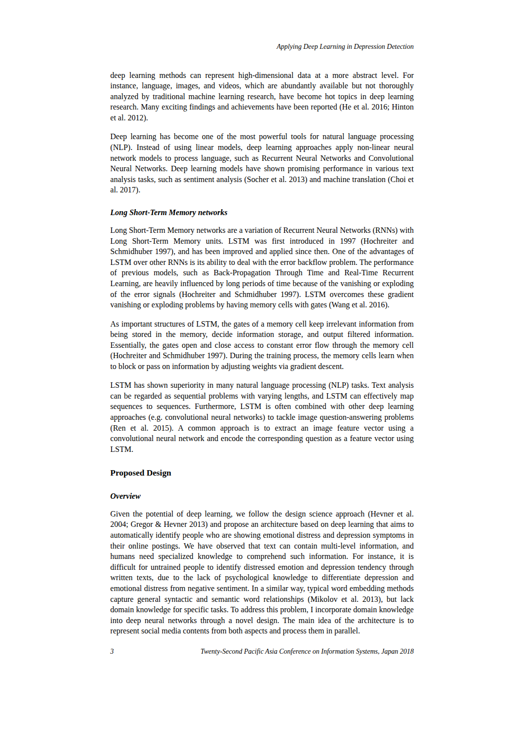Applying Deep Learning in Depression Detection
deep learning methods can represent high-dimensional data at a more abstract level. For instance, language, images, and videos, which are abundantly available but not thoroughly analyzed by traditional machine learning research, have become hot topics in deep learning research. Many exciting findings and achievements have been reported (He et al. 2016; Hinton et al. 2012).
Deep learning has become one of the most powerful tools for natural language processing (NLP). Instead of using linear models, deep learning approaches apply non-linear neural network models to process language, such as Recurrent Neural Networks and Convolutional Neural Networks. Deep learning models have shown promising performance in various text analysis tasks, such as sentiment analysis (Socher et al. 2013) and machine translation (Choi et al. 2017).
Long Short-Term Memory networks
Long Short-Term Memory networks are a variation of Recurrent Neural Networks (RNNs) with Long Short-Term Memory units. LSTM was first introduced in 1997 (Hochreiter and Schmidhuber 1997), and has been improved and applied since then. One of the advantages of LSTM over other RNNs is its ability to deal with the error backflow problem. The performance of previous models, such as Back-Propagation Through Time and Real-Time Recurrent Learning, are heavily influenced by long periods of time because of the vanishing or exploding of the error signals (Hochreiter and Schmidhuber 1997). LSTM overcomes these gradient vanishing or exploding problems by having memory cells with gates (Wang et al. 2016).
As important structures of LSTM, the gates of a memory cell keep irrelevant information from being stored in the memory, decide information storage, and output filtered information. Essentially, the gates open and close access to constant error flow through the memory cell (Hochreiter and Schmidhuber 1997). During the training process, the memory cells learn when to block or pass on information by adjusting weights via gradient descent.
LSTM has shown superiority in many natural language processing (NLP) tasks. Text analysis can be regarded as sequential problems with varying lengths, and LSTM can effectively map sequences to sequences. Furthermore, LSTM is often combined with other deep learning approaches (e.g. convolutional neural networks) to tackle image question-answering problems (Ren et al. 2015). A common approach is to extract an image feature vector using a convolutional neural network and encode the corresponding question as a feature vector using LSTM.
Proposed Design
Overview
Given the potential of deep learning, we follow the design science approach (Hevner et al. 2004; Gregor & Hevner 2013) and propose an architecture based on deep learning that aims to automatically identify people who are showing emotional distress and depression symptoms in their online postings. We have observed that text can contain multi-level information, and humans need specialized knowledge to comprehend such information. For instance, it is difficult for untrained people to identify distressed emotion and depression tendency through written texts, due to the lack of psychological knowledge to differentiate depression and emotional distress from negative sentiment. In a similar way, typical word embedding methods capture general syntactic and semantic word relationships (Mikolov et al. 2013), but lack domain knowledge for specific tasks. To address this problem, I incorporate domain knowledge into deep neural networks through a novel design. The main idea of the architecture is to represent social media contents from both aspects and process them in parallel.
3 Twenty-Second Pacific Asia Conference on Information Systems, Japan 2018